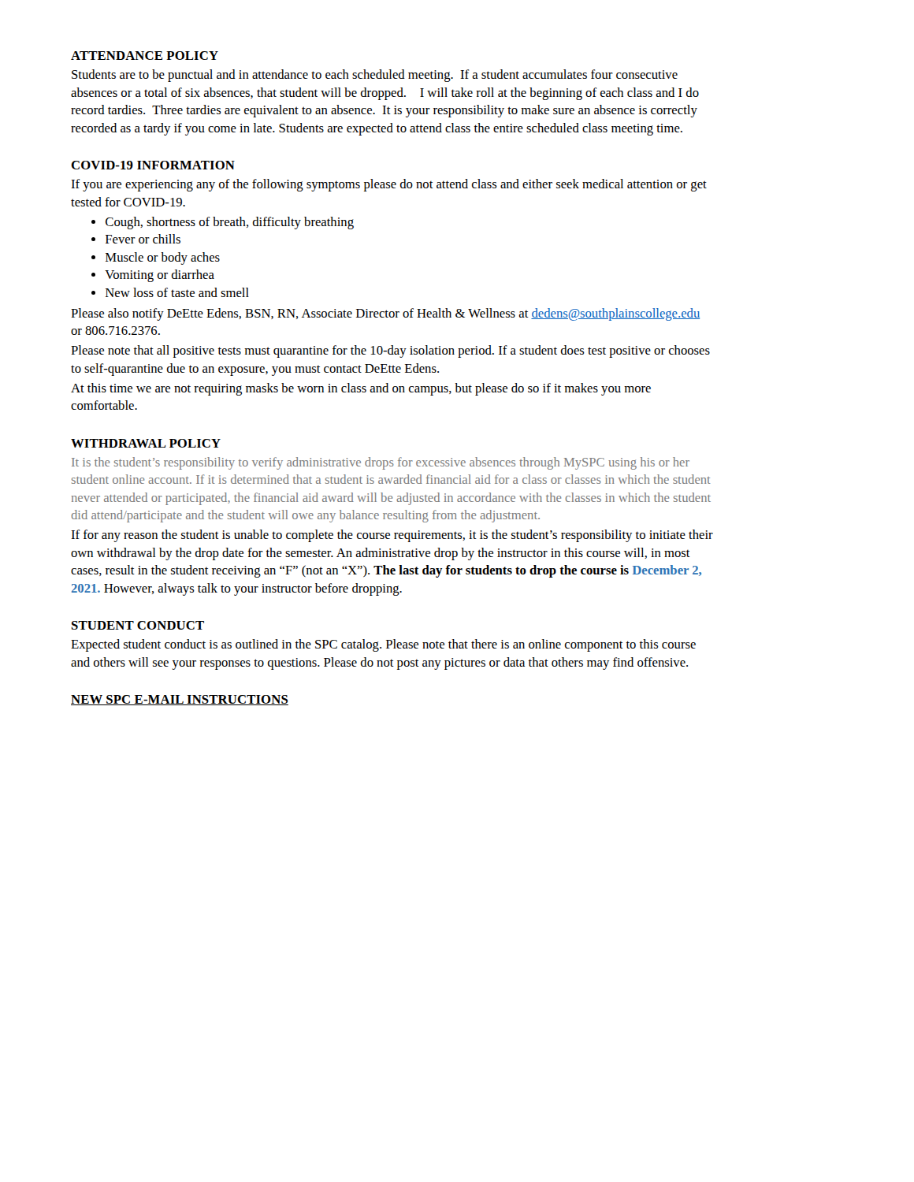ATTENDANCE POLICY
Students are to be punctual and in attendance to each scheduled meeting. If a student accumulates four consecutive absences or a total of six absences, that student will be dropped. I will take roll at the beginning of each class and I do record tardies. Three tardies are equivalent to an absence. It is your responsibility to make sure an absence is correctly recorded as a tardy if you come in late. Students are expected to attend class the entire scheduled class meeting time.
COVID-19 INFORMATION
If you are experiencing any of the following symptoms please do not attend class and either seek medical attention or get tested for COVID-19.
Cough, shortness of breath, difficulty breathing
Fever or chills
Muscle or body aches
Vomiting or diarrhea
New loss of taste and smell
Please also notify DeEtte Edens, BSN, RN, Associate Director of Health & Wellness at dedens@southplainscollege.edu or 806.716.2376.
Please note that all positive tests must quarantine for the 10-day isolation period. If a student does test positive or chooses to self-quarantine due to an exposure, you must contact DeEtte Edens.
At this time we are not requiring masks be worn in class and on campus, but please do so if it makes you more comfortable.
WITHDRAWAL POLICY
It is the student’s responsibility to verify administrative drops for excessive absences through MySPC using his or her student online account. If it is determined that a student is awarded financial aid for a class or classes in which the student never attended or participated, the financial aid award will be adjusted in accordance with the classes in which the student did attend/participate and the student will owe any balance resulting from the adjustment.
If for any reason the student is unable to complete the course requirements, it is the student’s responsibility to initiate their own withdrawal by the drop date for the semester. An administrative drop by the instructor in this course will, in most cases, result in the student receiving an “F” (not an “X”). The last day for students to drop the course is December 2, 2021. However, always talk to your instructor before dropping.
STUDENT CONDUCT
Expected student conduct is as outlined in the SPC catalog. Please note that there is an online component to this course and others will see your responses to questions. Please do not post any pictures or data that others may find offensive.
NEW SPC E-MAIL INSTRUCTIONS